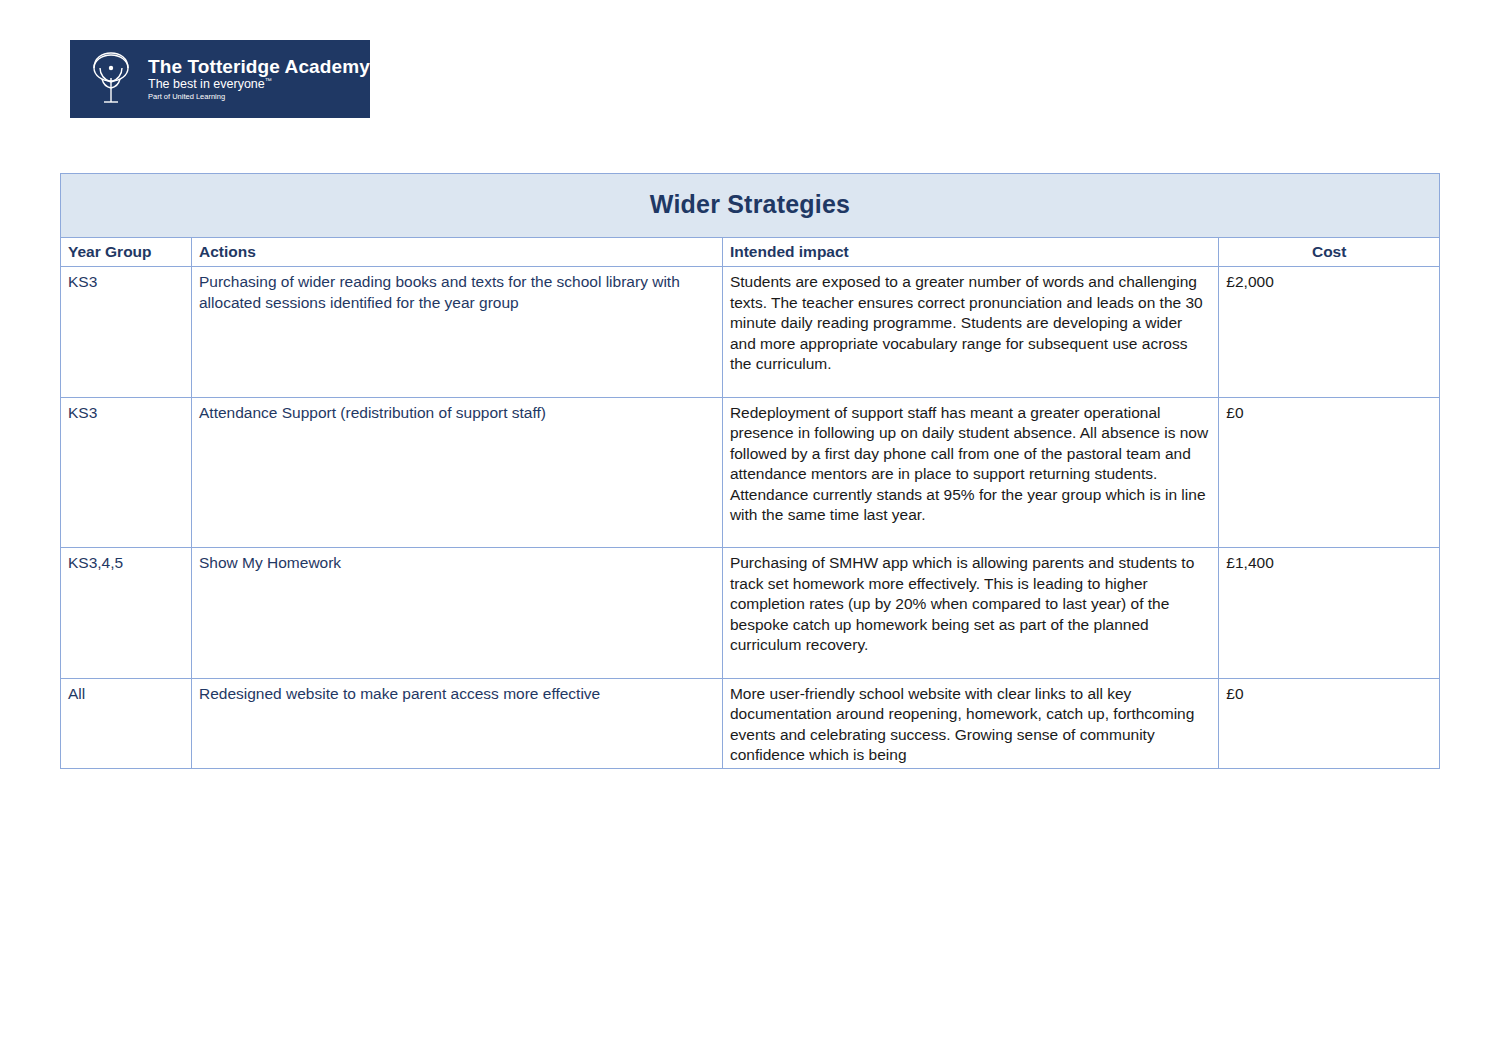The Totteridge Academy
The best in everyone™
Part of United Learning
| Wider Strategies |
| --- |
| Year Group | Actions | Intended impact | Cost |
| KS3 | Purchasing of wider reading books and texts for the school library with allocated sessions identified for the year group | Students are exposed to a greater number of words and challenging texts. The teacher ensures correct pronunciation and leads on the 30 minute daily reading programme. Students are developing a wider and more appropriate vocabulary range for subsequent use across the curriculum. | £2,000 |
| KS3 | Attendance Support (redistribution of support staff) | Redeployment of support staff has meant a greater operational presence in following up on daily student absence. All absence is now followed by a first day phone call from one of the pastoral team and attendance mentors are in place to support returning students. Attendance currently stands at 95% for the year group which is in line with the same time last year. | £0 |
| KS3,4,5 | Show My Homework | Purchasing of SMHW app which is allowing parents and students to track set homework more effectively. This is leading to higher completion rates (up by 20% when compared to last year) of the bespoke catch up homework being set as part of the planned curriculum recovery. | £1,400 |
| All | Redesigned website to make parent access more effective | More user-friendly school website with clear links to all key documentation around reopening, homework, catch up, forthcoming events and celebrating success. Growing sense of community confidence which is being | £0 |